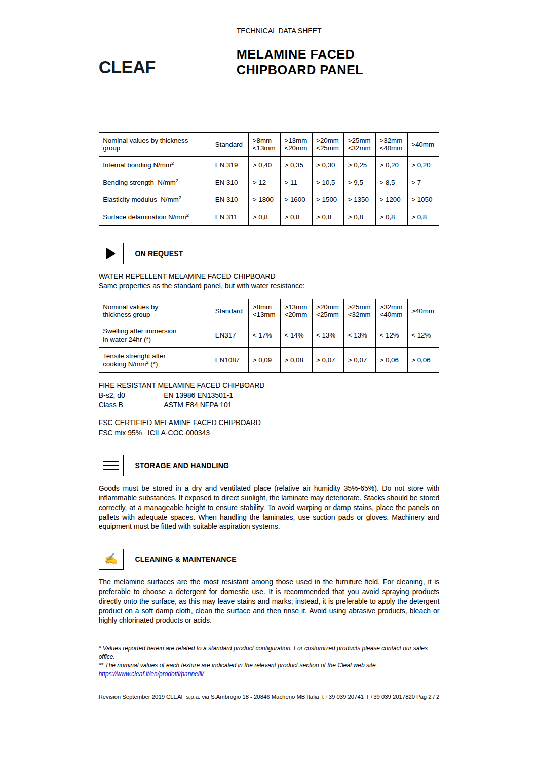TECHNICAL DATA SHEET
CLEAF
MELAMINE FACED
CHIPBOARD PANEL
| Nominal values by thickness group | Standard | >8mm <13mm | >13mm <20mm | >20mm <25mm | >25mm <32mm | >32mm <40mm | >40mm |
| --- | --- | --- | --- | --- | --- | --- | --- |
| Internal bonding N/mm 2 | EN 319 | > 0,40 | > 0,35 | > 0,30 | > 0,25 | > 0,20 | > 0,20 |
| Bending strength N/mm 2 | EN 310 | > 12 | > 11 | > 10,5 | > 9,5 | > 8,5 | > 7 |
| Elasticity modulus N/mm 2 | EN 310 | > 1800 | > 1600 | > 1500 | > 1350 | > 1200 | > 1050 |
| Surface delamination N/mm 2 | EN 311 | > 0,8 | > 0,8 | > 0,8 | > 0,8 | > 0,8 | > 0,8 |
ON REQUEST
WATER REPELLENT MELAMINE FACED CHIPBOARD
Same properties as the standard panel, but with water resistance:
| Nominal values by thickness group | Standard | >8mm <13mm | >13mm <20mm | >20mm <25mm | >25mm <32mm | >32mm <40mm | >40mm |
| --- | --- | --- | --- | --- | --- | --- | --- |
| Swelling after immersion in water 24hr (*) | EN317 | < 17% | < 14% | < 13% | < 13% | < 12% | < 12% |
| Tensile strenght after cooking N/mm 2 (*) | EN1087 | > 0,09 | > 0,08 | > 0,07 | > 0,07 | > 0,06 | > 0,06 |
FIRE RESISTANT MELAMINE FACED CHIPBOARD
B-s2, d0
EN 13986 EN13501-1
Class B
ASTM E84 NFPA 101
FSC CERTIFIED MELAMINE FACED CHIPBOARD
FSC mix 95% ICILA-COC-000343
STORAGE AND HANDLING
Goods must be stored in a dry and ventilated place (relative air humidity 35%-65%). Do not store with inflammable substances. If exposed to direct sunlight, the laminate may deteriorate. Stacks should be stored correctly, at a manageable height to ensure stability. To avoid warping or damp stains, place the panels on pallets with adequate spaces. When handling the laminates, use suction pads or gloves. Machinery and equipment must be fitted with suitable aspiration systems.
✍
CLEANING & MAINTENANCE
The melamine surfaces are the most resistant among those used in the furniture field. For cleaning, it is preferable to choose a detergent for domestic use. It is recommended that you avoid spraying products directly onto the surface, as this may leave stains and marks; instead, it is preferable to apply the detergent product on a soft damp cloth, clean the surface and then rinse it. Avoid using abrasive products, bleach or highly chlorinated products or acids.
* Values reported herein are related to a standard product configuration. For customized products please contact our sales office.
** The nominal values of each texture are indicated in the relevant product section of the Cleaf web site
https://www.cleaf.it/en/prodotti/pannelli/
Revision September 2019
CLEAF s.p.a. via S.Ambrogio 18 - 20846 Macherio MB Italia t +39 039 20741 f +39 039 2017820
Pag 2 / 2